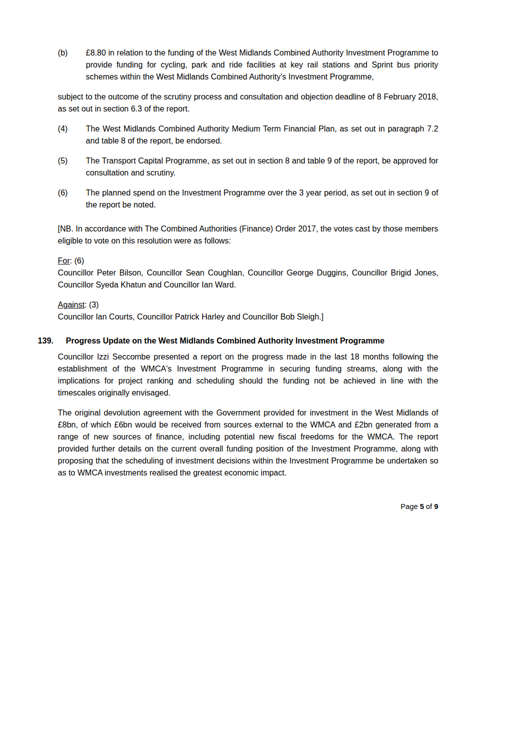(b)
£8.80 in relation to the funding of the West Midlands Combined Authority Investment Programme to provide funding for cycling, park and ride facilities at key rail stations and Sprint bus priority schemes within the West Midlands Combined Authority's Investment Programme,
subject to the outcome of the scrutiny process and consultation and objection deadline of 8 February 2018, as set out in section 6.3 of the report.
(4)
The West Midlands Combined Authority Medium Term Financial Plan, as set out in paragraph 7.2 and table 8 of the report, be endorsed.
(5)
The Transport Capital Programme, as set out in section 8 and table 9 of the report, be approved for consultation and scrutiny.
(6)
The planned spend on the Investment Programme over the 3 year period, as set out in section 9 of the report be noted.
[NB. In accordance with The Combined Authorities (Finance) Order 2017, the votes cast by those members eligible to vote on this resolution were as follows:
For: (6)
Councillor Peter Bilson, Councillor Sean Coughlan, Councillor George Duggins, Councillor Brigid Jones, Councillor Syeda Khatun and Councillor Ian Ward.
Against: (3)
Councillor Ian Courts, Councillor Patrick Harley and Councillor Bob Sleigh.]
139.
Progress Update on the West Midlands Combined Authority Investment Programme
Councillor Izzi Seccombe presented a report on the progress made in the last 18 months following the establishment of the WMCA's Investment Programme in securing funding streams, along with the implications for project ranking and scheduling should the funding not be achieved in line with the timescales originally envisaged.
The original devolution agreement with the Government provided for investment in the West Midlands of £8bn, of which £6bn would be received from sources external to the WMCA and £2bn generated from a range of new sources of finance, including potential new fiscal freedoms for the WMCA. The report provided further details on the current overall funding position of the Investment Programme, along with proposing that the scheduling of investment decisions within the Investment Programme be undertaken so as to WMCA investments realised the greatest economic impact.
Page 5 of 9